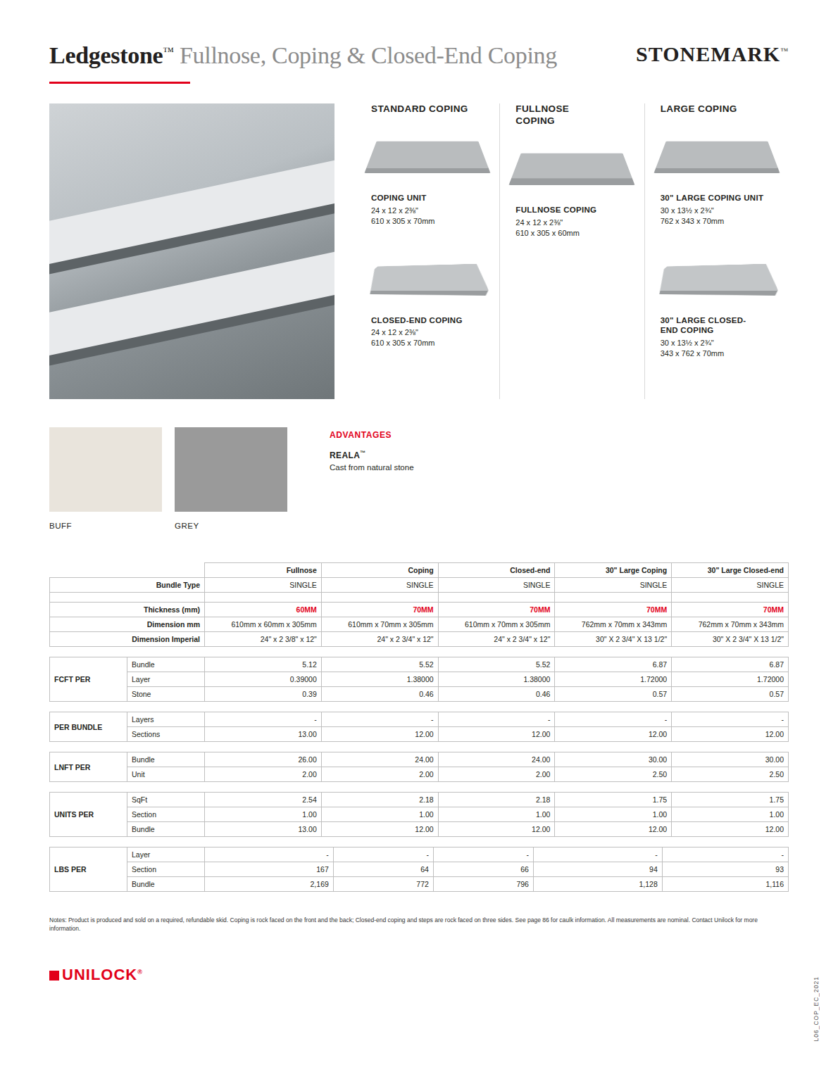Ledgestone™ Fullnose, Coping & Closed-End Coping
STONEMARK™
STANDARD COPING
COPING UNIT
24 x 12 x 2⅜"
610 x 305 x 70mm
CLOSED-END COPING
24 x 12 x 2⅜"
610 x 305 x 70mm
FULLNOSE
COPING
FULLNOSE COPING
24 x 12 x 2⅜"
610 x 305 x 60mm
LARGE COPING
30" LARGE COPING UNIT
30 x 13½ x 2¾"
762 x 343 x 70mm
30" LARGE CLOSED-
END COPING
30 x 13½ x 2¾"
343 x 762 x 70mm
BUFF
GREY
ADVANTAGES
REALA™
Cast from natural stone
| | Fullnose | Coping | Closed-end | 30" Large Coping | 30" Large Closed-end |
| Bundle Type | SINGLE | SINGLE | SINGLE | SINGLE | SINGLE |
| Thickness (mm) | 60MM | 70MM | 70MM | 70MM | 70MM |
| Dimension mm | 610mm x 60mm x 305mm | 610mm x 70mm x 305mm | 610mm x 70mm x 305mm | 762mm x 70mm x 343mm | 762mm x 70mm x 343mm |
| Dimension Imperial | 24" x 2 3/8" x 12" | 24" x 2 3/4" x 12" | 24" x 2 3/4" x 12" | 30" X 2 3/4" X 13 1/2" | 30" X 2 3/4" X 13 1/2" |
| FCFT PER | Bundle | 5.12 | 5.52 | 5.52 | 6.87 | 6.87 |
| Layer | 0.39000 | 1.38000 | 1.38000 | 1.72000 | 1.72000 |
| Stone | 0.39 | 0.46 | 0.46 | 0.57 | 0.57 |
| PER BUNDLE | Layers | - | - | - | - | - |
| Sections | 13.00 | 12.00 | 12.00 | 12.00 | 12.00 |
| LNFT PER | Bundle | 26.00 | 24.00 | 24.00 | 30.00 | 30.00 |
| Unit | 2.00 | 2.00 | 2.00 | 2.50 | 2.50 |
| UNITS PER | SqFt | 2.54 | 2.18 | 2.18 | 1.75 | 1.75 |
| Section | 1.00 | 1.00 | 1.00 | 1.00 | 1.00 |
| Bundle | 13.00 | 12.00 | 12.00 | 12.00 | 12.00 |
| LBS PER | Layer | - | - | - | - | - |
| Section | 167 | 64 | 66 | 94 | 93 |
| Bundle | 2,169 | 772 | 796 | 1,128 | 1,116 |
Notes: Product is produced and sold on a required, refundable skid. Coping is rock faced on the front and the back; Closed-end coping and steps are rock faced on three sides. See page 86 for caulk information. All measurements are nominal. Contact Unilock for more information.
UNILOCK®
L06_COP_EC_2021